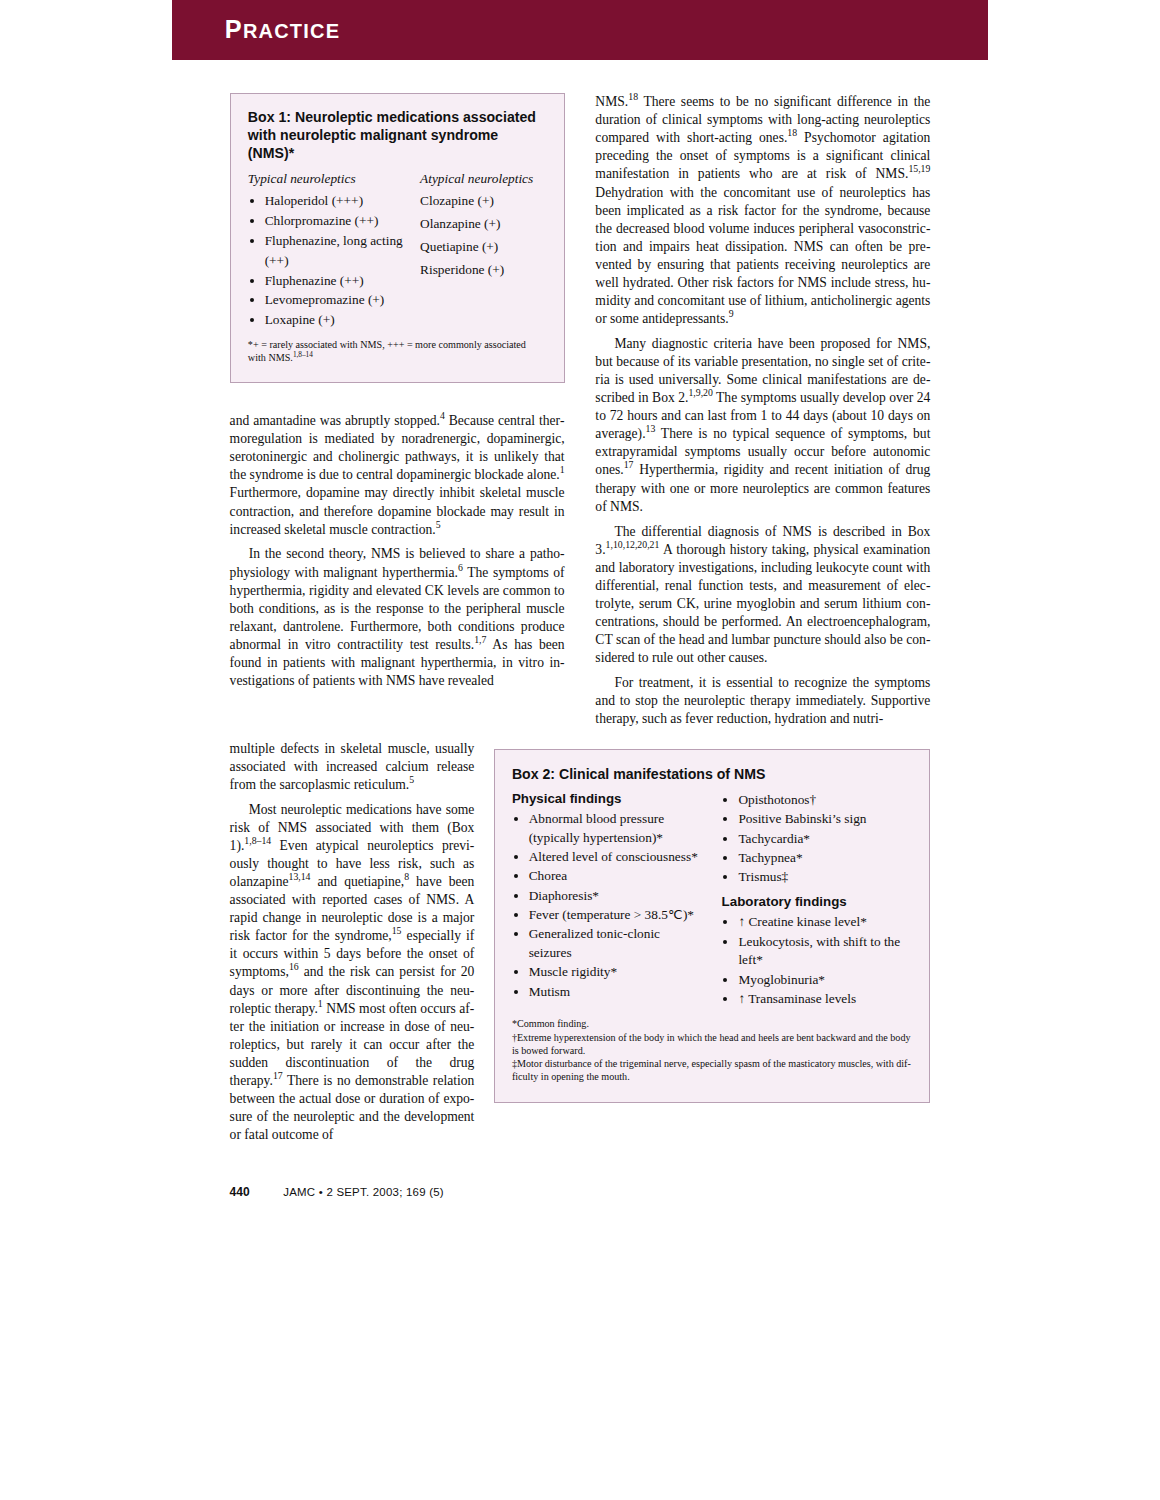Practice
Box 1: Neuroleptic medications associated with neuroleptic malignant syndrome (NMS)*
Typical neuroleptics
Haloperidol (+++)
Chlorpromazine (++)
Fluphenazine, long acting (++)
Fluphenazine (++)
Levomepromazine (+)
Loxapine (+)
Atypical neuroleptics
Clozapine (+)
Olanzapine (+)
Quetiapine (+)
Risperidone (+)
*+ = rarely associated with NMS, +++ = more commonly associated with NMS.1,8–14
and amantadine was abruptly stopped.4 Because central thermoregulation is mediated by noradrenergic, dopaminergic, serotoninergic and cholinergic pathways, it is unlikely that the syndrome is due to central dopaminergic blockade alone.1 Furthermore, dopamine may directly inhibit skeletal muscle contraction, and therefore dopamine blockade may result in increased skeletal muscle contraction.5
In the second theory, NMS is believed to share a pathophysiology with malignant hyperthermia.6 The symptoms of hyperthermia, rigidity and elevated CK levels are common to both conditions, as is the response to the peripheral muscle relaxant, dantrolene. Furthermore, both conditions produce abnormal in vitro contractility test results.1,7 As has been found in patients with malignant hyperthermia, in vitro investigations of patients with NMS have revealed
NMS.18 There seems to be no significant difference in the duration of clinical symptoms with long-acting neuroleptics compared with short-acting ones.18 Psychomotor agitation preceding the onset of symptoms is a significant clinical manifestation in patients who are at risk of NMS.15,19 Dehydration with the concomitant use of neuroleptics has been implicated as a risk factor for the syndrome, because the decreased blood volume induces peripheral vasoconstriction and impairs heat dissipation. NMS can often be prevented by ensuring that patients receiving neuroleptics are well hydrated. Other risk factors for NMS include stress, humidity and concomitant use of lithium, anticholinergic agents or some antidepressants.9
Many diagnostic criteria have been proposed for NMS, but because of its variable presentation, no single set of criteria is used universally. Some clinical manifestations are described in Box 2.1,9,20 The symptoms usually develop over 24 to 72 hours and can last from 1 to 44 days (about 10 days on average).13 There is no typical sequence of symptoms, but extrapyramidal symptoms usually occur before autonomic ones.17 Hyperthermia, rigidity and recent initiation of drug therapy with one or more neuroleptics are common features of NMS.
The differential diagnosis of NMS is described in Box 3.1,10,12,20,21 A thorough history taking, physical examination and laboratory investigations, including leukocyte count with differential, renal function tests, and measurement of electrolyte, serum CK, urine myoglobin and serum lithium concentrations, should be performed. An electroencephalogram, CT scan of the head and lumbar puncture should also be considered to rule out other causes.
For treatment, it is essential to recognize the symptoms and to stop the neuroleptic therapy immediately. Supportive therapy, such as fever reduction, hydration and nutri-
multiple defects in skeletal muscle, usually associated with increased calcium release from the sarcoplasmic reticulum.5
Most neuroleptic medications have some risk of NMS associated with them (Box 1).1,8–14 Even atypical neuroleptics previously thought to have less risk, such as olanzapine13,14 and quetiapine,8 have been associated with reported cases of NMS. A rapid change in neuroleptic dose is a major risk factor for the syndrome,15 especially if it occurs within 5 days before the onset of symptoms,16 and the risk can persist for 20 days or more after discontinuing the neuroleptic therapy.1 NMS most often occurs after the initiation or increase in dose of neuroleptics, but rarely it can occur after the sudden discontinuation of the drug therapy.17 There is no demonstrable relation between the actual dose or duration of exposure of the neuroleptic and the development or fatal outcome of
Box 2: Clinical manifestations of NMS
Physical findings
Abnormal blood pressure (typically hypertension)*
Altered level of consciousness*
Chorea
Diaphoresis*
Fever (temperature > 38.5℃)*
Generalized tonic-clonic seizures
Muscle rigidity*
Mutism
Opisthotonos†
Positive Babinski’s sign
Tachycardia*
Tachypnea*
Trismus‡
Laboratory findings
↑ Creatine kinase level*
Leukocytosis, with shift to the left*
Myoglobinuria*
↑ Transaminase levels
*Common finding.
†Extreme hyperextension of the body in which the head and heels are bent backward and the body is bowed forward.
‡Motor disturbance of the trigeminal nerve, especially spasm of the masticatory muscles, with difficulty in opening the mouth.
440 JAMC • 2 SEPT. 2003; 169 (5)